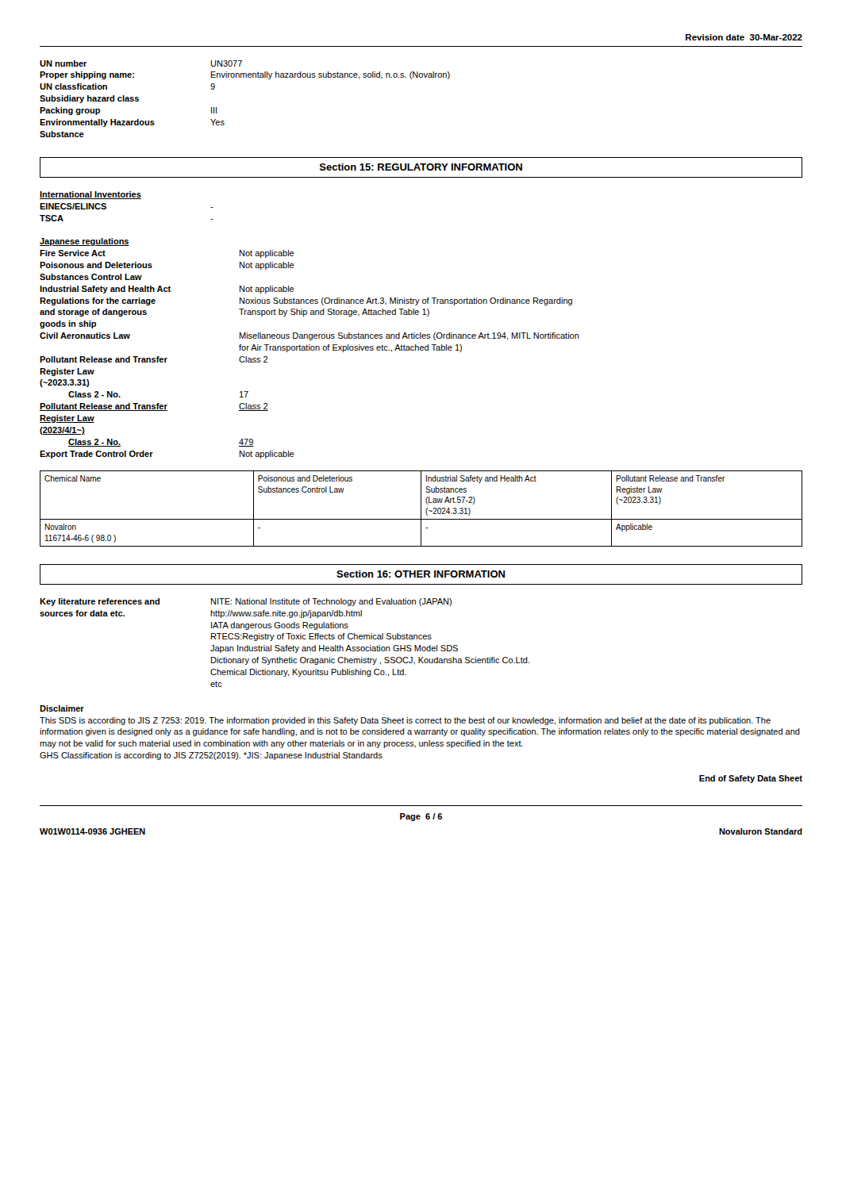Revision date 30-Mar-2022
| UN number | UN3077 |
| Proper shipping name: | Environmentally hazardous substance, solid, n.o.s. (Novalron) |
| UN classfication | 9 |
| Subsidiary hazard class | |
| Packing group | III |
| Environmentally Hazardous Substance | Yes |
Section 15: REGULATORY INFORMATION
International Inventories
| EINECS/ELINCS | - |
| TSCA | - |
Japanese regulations
| Fire Service Act | Not applicable |
| Poisonous and Deleterious Substances Control Law | Not applicable |
| Industrial Safety and Health Act | Not applicable |
| Regulations for the carriage and storage of dangerous goods in ship | Noxious Substances (Ordinance Art.3, Ministry of Transportation Ordinance Regarding Transport by Ship and Storage, Attached Table 1) |
| Civil Aeronautics Law | Misellaneous Dangerous Substances and Articles (Ordinance Art.194, MITL Nortification for Air Transportation of Explosives etc., Attached Table 1) |
| Pollutant Release and Transfer Register Law (~2023.3.31) | Class 2 |
| Class 2 - No. | 17 |
| Pollutant Release and Transfer Register Law (2023/4/1~) | Class 2 |
| Class 2 - No. | 479 |
| Export Trade Control Order | Not applicable |
| Chemical Name | Poisonous and Deleterious Substances Control Law | Industrial Safety and Health Act Substances (Law Art.57-2) (~2024.3.31) | Pollutant Release and Transfer Register Law (~2023.3.31) |
| --- | --- | --- | --- |
| Novalron 116714-46-6 ( 98.0 ) | - | - | Applicable |
Section 16: OTHER INFORMATION
| Key literature references and sources for data etc. | NITE: National Institute of Technology and Evaluation (JAPAN) http://www.safe.nite.go.jp/japan/db.html IATA dangerous Goods Regulations RTECS:Registry of Toxic Effects of Chemical Substances Japan Industrial Safety and Health Association GHS Model SDS Dictionary of Synthetic Oraganic Chemistry , SSOCJ, Koudansha Scientific Co.Ltd. Chemical Dictionary, Kyouritsu Publishing Co., Ltd. etc |
Disclaimer
This SDS is according to JIS Z 7253: 2019. The information provided in this Safety Data Sheet is correct to the best of our knowledge, information and belief at the date of its publication. The information given is designed only as a guidance for safe handling, and is not to be considered a warranty or quality specification. The information relates only to the specific material designated and may not be valid for such material used in combination with any other materials or in any process, unless specified in the text.
GHS Classification is according to JIS Z7252(2019). *JIS: Japanese Industrial Standards
End of Safety Data Sheet
Page 6 / 6
W01W0114-0936 JGHEEN Novaluron Standard